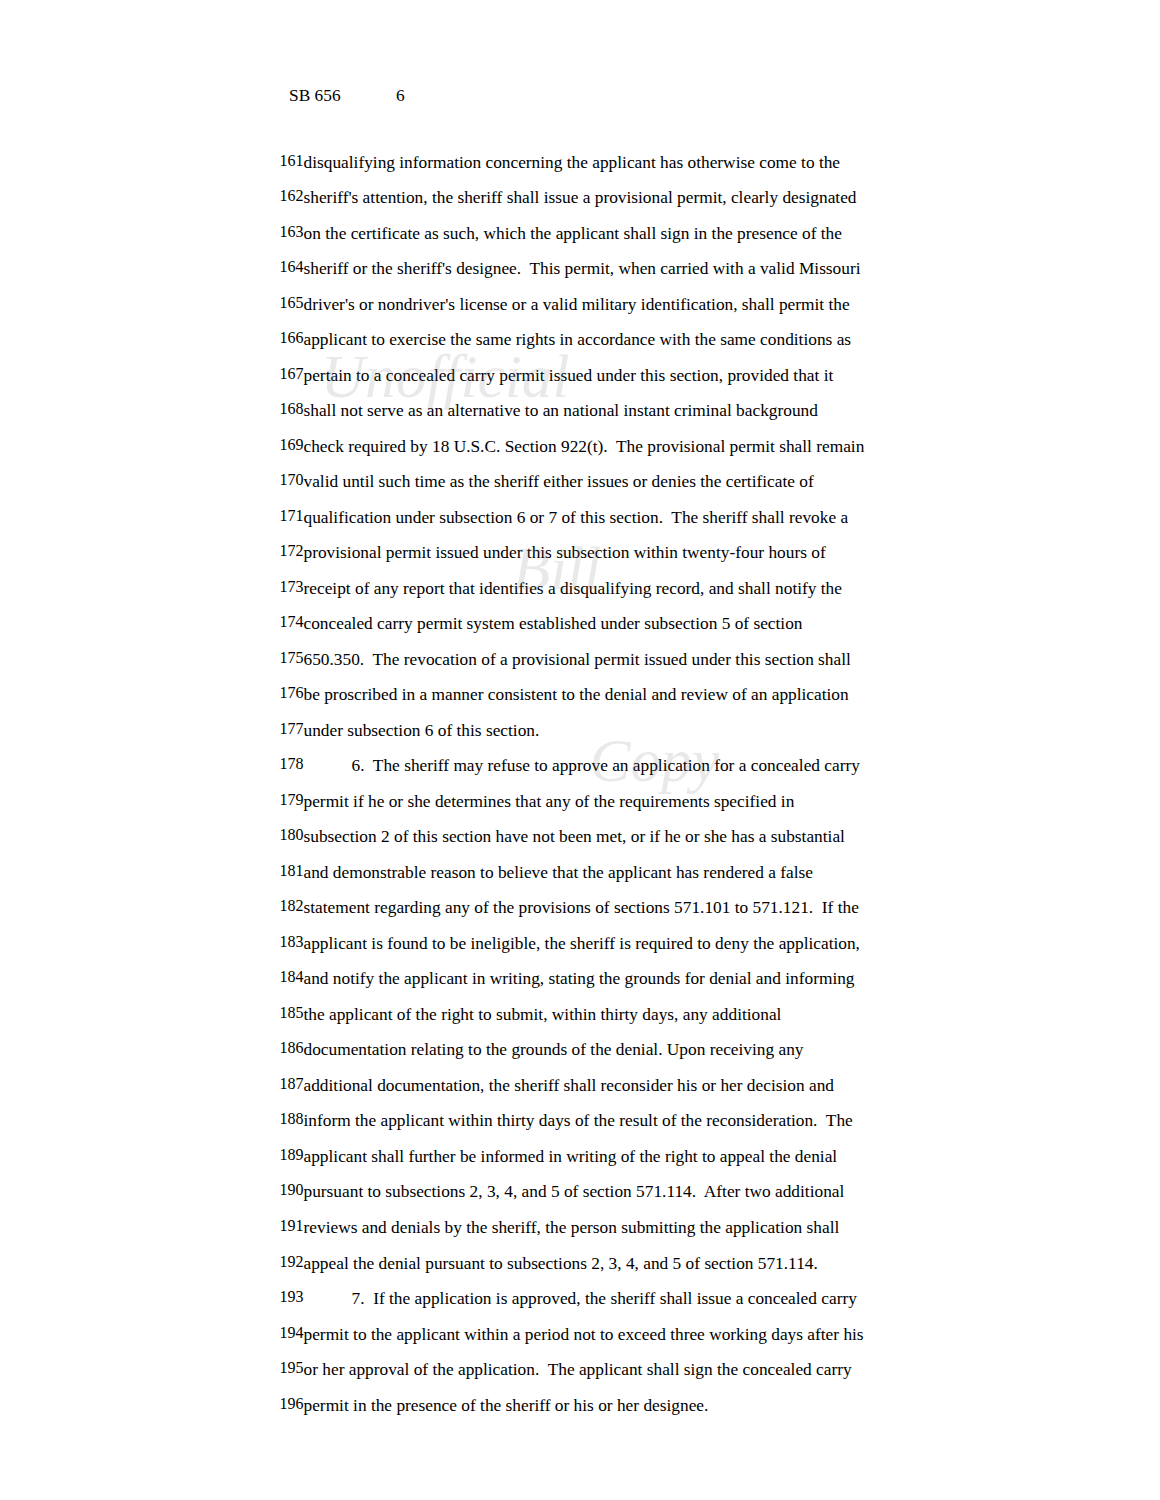SB 656 6
Unofficial
Bill
Copy
| 161 | disqualifying information concerning the applicant has otherwise come to the |
| 162 | sheriff's attention, the sheriff shall issue a provisional permit, clearly designated |
| 163 | on the certificate as such, which the applicant shall sign in the presence of the |
| 164 | sheriff or the sheriff's designee. This permit, when carried with a valid Missouri |
| 165 | driver's or nondriver's license or a valid military identification, shall permit the |
| 166 | applicant to exercise the same rights in accordance with the same conditions as |
| 167 | pertain to a concealed carry permit issued under this section, provided that it |
| 168 | shall not serve as an alternative to an national instant criminal background |
| 169 | check required by 18 U.S.C. Section 922(t). The provisional permit shall remain |
| 170 | valid until such time as the sheriff either issues or denies the certificate of |
| 171 | qualification under subsection 6 or 7 of this section. The sheriff shall revoke a |
| 172 | provisional permit issued under this subsection within twenty-four hours of |
| 173 | receipt of any report that identifies a disqualifying record, and shall notify the |
| 174 | concealed carry permit system established under subsection 5 of section |
| 175 | 650.350. The revocation of a provisional permit issued under this section shall |
| 176 | be proscribed in a manner consistent to the denial and review of an application |
| 177 | under subsection 6 of this section. |
| 178 | 6. The sheriff may refuse to approve an application for a concealed carry |
| 179 | permit if he or she determines that any of the requirements specified in |
| 180 | subsection 2 of this section have not been met, or if he or she has a substantial |
| 181 | and demonstrable reason to believe that the applicant has rendered a false |
| 182 | statement regarding any of the provisions of sections 571.101 to 571.121. If the |
| 183 | applicant is found to be ineligible, the sheriff is required to deny the application, |
| 184 | and notify the applicant in writing, stating the grounds for denial and informing |
| 185 | the applicant of the right to submit, within thirty days, any additional |
| 186 | documentation relating to the grounds of the denial. Upon receiving any |
| 187 | additional documentation, the sheriff shall reconsider his or her decision and |
| 188 | inform the applicant within thirty days of the result of the reconsideration. The |
| 189 | applicant shall further be informed in writing of the right to appeal the denial |
| 190 | pursuant to subsections 2, 3, 4, and 5 of section 571.114. After two additional |
| 191 | reviews and denials by the sheriff, the person submitting the application shall |
| 192 | appeal the denial pursuant to subsections 2, 3, 4, and 5 of section 571.114. |
| 193 | 7. If the application is approved, the sheriff shall issue a concealed carry |
| 194 | permit to the applicant within a period not to exceed three working days after his |
| 195 | or her approval of the application. The applicant shall sign the concealed carry |
| 196 | permit in the presence of the sheriff or his or her designee. |